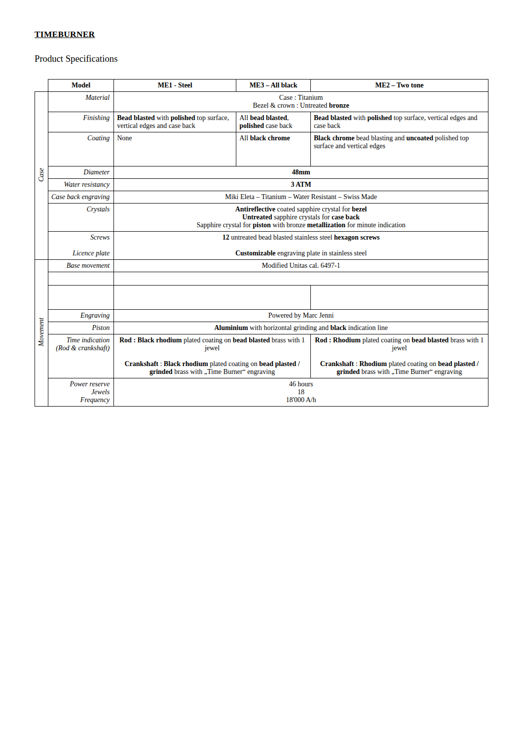TIMEBURNER
Product Specifications
| | Model | ME1 - Steel | ME3 – All black | ME2 – Two tone |
| Case | Material | Case : Titanium Bezel & crown : Untreated bronze |
| Finishing | Bead blasted with polished top surface, vertical edges and case back | All bead blasted , polished case back | Bead blasted with polished top surface, vertical edges and case back |
| Coating | None | All black chrome | Black chrome bead blasting and uncoated polished top surface and vertical edges |
| Diameter | 48mm |
| Water resistancy | 3 ATM |
| Case back engraving | Miki Eleta – Titanium – Water Resistant – Swiss Made |
| Crystals | Antireflective coated sapphire crystal for bezel Untreated sapphire crystals for case back Sapphire crystal for piston with bronze metallization for minute indication |
| Screws Licence plate | 12 untreated bead blasted stainless steel hexagon screws Customizable engraving plate in stainless steel |
| Movement | Base movement | Modified Unitas cal. 6497-1 |
| Engraving | Powered by Marc Jenni |
| Piston | Aluminium with horizontal grinding and black indication line |
| Time indication (Rod & crankshaft) | Rod : Black rhodium plated coating on bead blasted brass with 1 jewel Crankshaft : Black rhodium plated coating on bead plasted / grinded brass with „Time Burner“ engraving | Rod : Rhodium plated coating on bead blasted brass with 1 jewel Crankshaft : Rhodium plated coating on bead plasted / grinded brass with „Time Burner“ engraving |
| Power reserve Jewels Frequency | 46 hours 18 18'000 A/h |